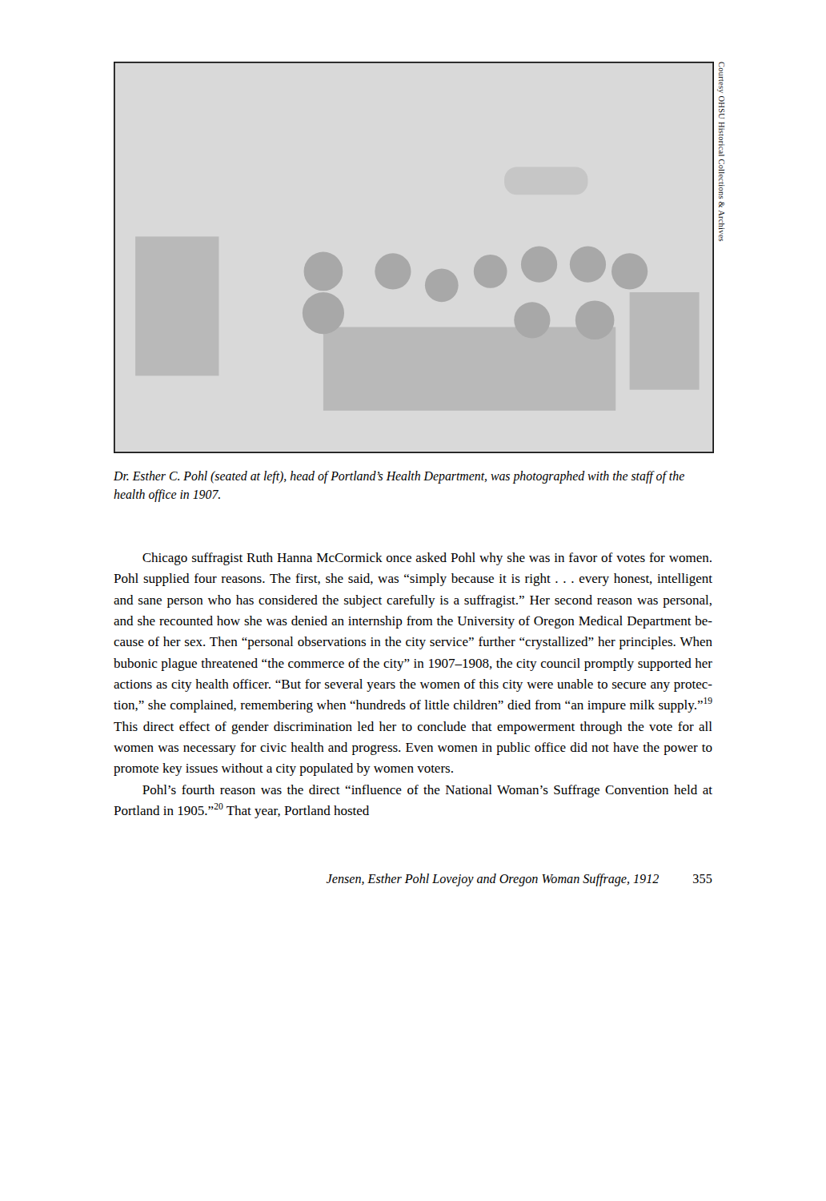Courtesy OHSU Historical Collections & Archives
Dr. Esther C. Pohl (seated at left), head of Portland’s Health Department, was photographed with the staff of the health office in 1907.
Chicago suffragist Ruth Hanna McCormick once asked Pohl why she was in favor of votes for women. Pohl supplied four reasons. The first, she said, was “simply because it is right . . . every honest, intelligent and sane person who has considered the subject carefully is a suffragist.” Her second reason was personal, and she recounted how she was denied an internship from the University of Oregon Medical Department because of her sex. Then “personal observations in the city service” further “crystallized” her principles. When bubonic plague threatened “the commerce of the city” in 1907–1908, the city council promptly supported her actions as city health officer. “But for several years the women of this city were unable to secure any protection,” she complained, remembering when “hundreds of little children” died from “an impure milk supply.”19 This direct effect of gender discrimination led her to conclude that empowerment through the vote for all women was necessary for civic health and progress. Even women in public office did not have the power to promote key issues without a city populated by women voters.
Pohl’s fourth reason was the direct “influence of the National Woman’s Suffrage Convention held at Portland in 1905.”20 That year, Portland hosted
Jensen, Esther Pohl Lovejoy and Oregon Woman Suffrage, 1912
355